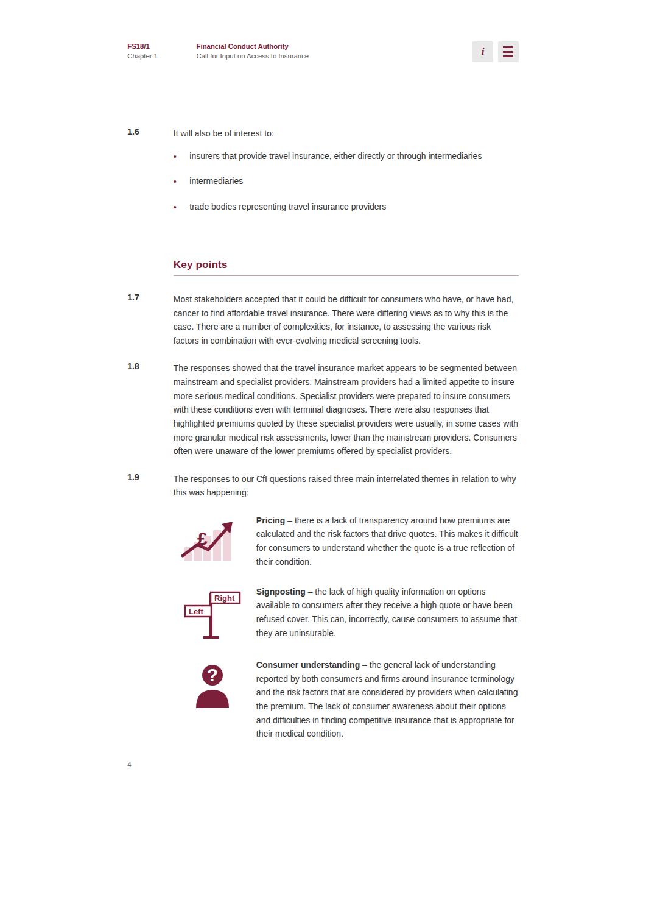FS18/1
Chapter 1
Financial Conduct Authority
Call for Input on Access to Insurance
i
1.6
It will also be of interest to:
insurers that provide travel insurance, either directly or through intermediaries
intermediaries
trade bodies representing travel insurance providers
Key points
1.7
Most stakeholders accepted that it could be difficult for consumers who have, or have had, cancer to find affordable travel insurance. There were differing views as to why this is the case. There are a number of complexities, for instance, to assessing the various risk factors in combination with ever-evolving medical screening tools.
1.8
The responses showed that the travel insurance market appears to be segmented between mainstream and specialist providers. Mainstream providers had a limited appetite to insure more serious medical conditions. Specialist providers were prepared to insure consumers with these conditions even with terminal diagnoses. There were also responses that highlighted premiums quoted by these specialist providers were usually, in some cases with more granular medical risk assessments, lower than the mainstream providers. Consumers often were unaware of the lower premiums offered by specialist providers.
1.9
The responses to our CfI questions raised three main interrelated themes in relation to why this was happening:
£
Pricing – there is a lack of transparency around how premiums are calculated and the risk factors that drive quotes. This makes it difficult for consumers to understand whether the quote is a true reflection of their condition.
Right Left
Signposting – the lack of high quality information on options available to consumers after they receive a high quote or have been refused cover. This can, incorrectly, cause consumers to assume that they are uninsurable.
?
Consumer understanding – the general lack of understanding reported by both consumers and firms around insurance terminology and the risk factors that are considered by providers when calculating the premium. The lack of consumer awareness about their options and difficulties in finding competitive insurance that is appropriate for their medical condition.
4